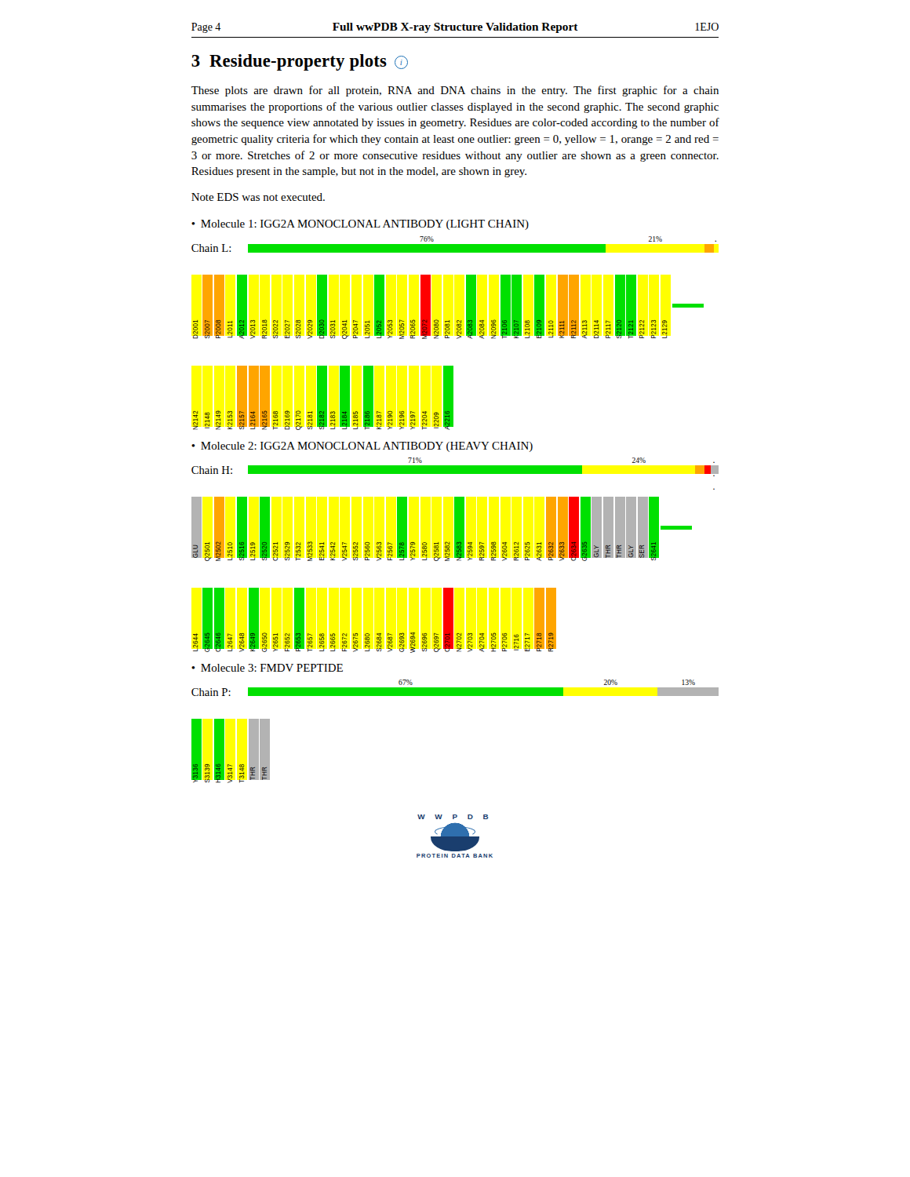Page 4
Full wwPDB X-ray Structure Validation Report
1EJO
3 Residue-property plots i
These plots are drawn for all protein, RNA and DNA chains in the entry. The first graphic for a chain summarises the proportions of the various outlier classes displayed in the second graphic. The second graphic shows the sequence view annotated by issues in geometry. Residues are color-coded according to the number of geometric quality criteria for which they contain at least one outlier: green = 0, yellow = 1, orange = 2 and red = 3 or more. Stretches of 2 or more consecutive residues without any outlier are shown as a green connector. Residues present in the sample, but not in the model, are shown in grey.
Note EDS was not executed.
Molecule 1: IGG2A MONOCLONAL ANTIBODY (LIGHT CHAIN)
Chain L:
76%
21%
·
D2001
S2007
P2008
L2011
A2012
V2013
R2018
S2022
E2027
S2028
V2029
D2030
S2031
Q2041
P2047
L2051
L2052
Y2053
M2057
R2065
M2072
N2080
P2081
V2082
A2083
A2084
N2096
T2106
K2107
L2108
E2109
L2110
K2111
R2112
A2113
D2114
P2117
S2120
T2121
P2122
P2123
L2129
N2142
I2148
N2149
K2153
S2157
L2164
N2165
T2168
D2169
Q2170
S2181
S2182
L2183
L2184
L2185
T2186
K2187
Y2190
Y2196
Y2197
T2204
I2209
A2216
Molecule 2: IGG2A MONOCLONAL ANTIBODY (HEAVY CHAIN)
Chain H:
71%
24%
· · ·
GLU
Q2501
M2502
L2510
S2516
L2519
S2520
C2521
S2529
T2532
M2533
E2541
K2542
V2547
S2552
P2560
V2563
F2567
L2578
Y2579
L2580
Q2581
M2582
N2583
Y2594
R2597
R2598
V2604
R2612
P2625
A2631
P2632
V2633
C2634
G2635
GLY
THR
THR
GLY
SER
S2641
L2644
G2645
C2646
L2647
V2648
K2649
G2650
Y2651
F2652
P2653
T2657
L2658
L2665
F2672
V2675
L2680
S2684
V2687
G2693
W2694
S2696
Q2697
C2701
N2702
V2703
A2704
H2705
P2706
I2716
E2717
P2718
R2719
Molecule 3: FMDV PEPTIDE
Chain P:
67%
20%
13%
Y3136
S3139
H3146
V3147
T3148
THR
THR
W W P D B
PROTEIN DATA BANK